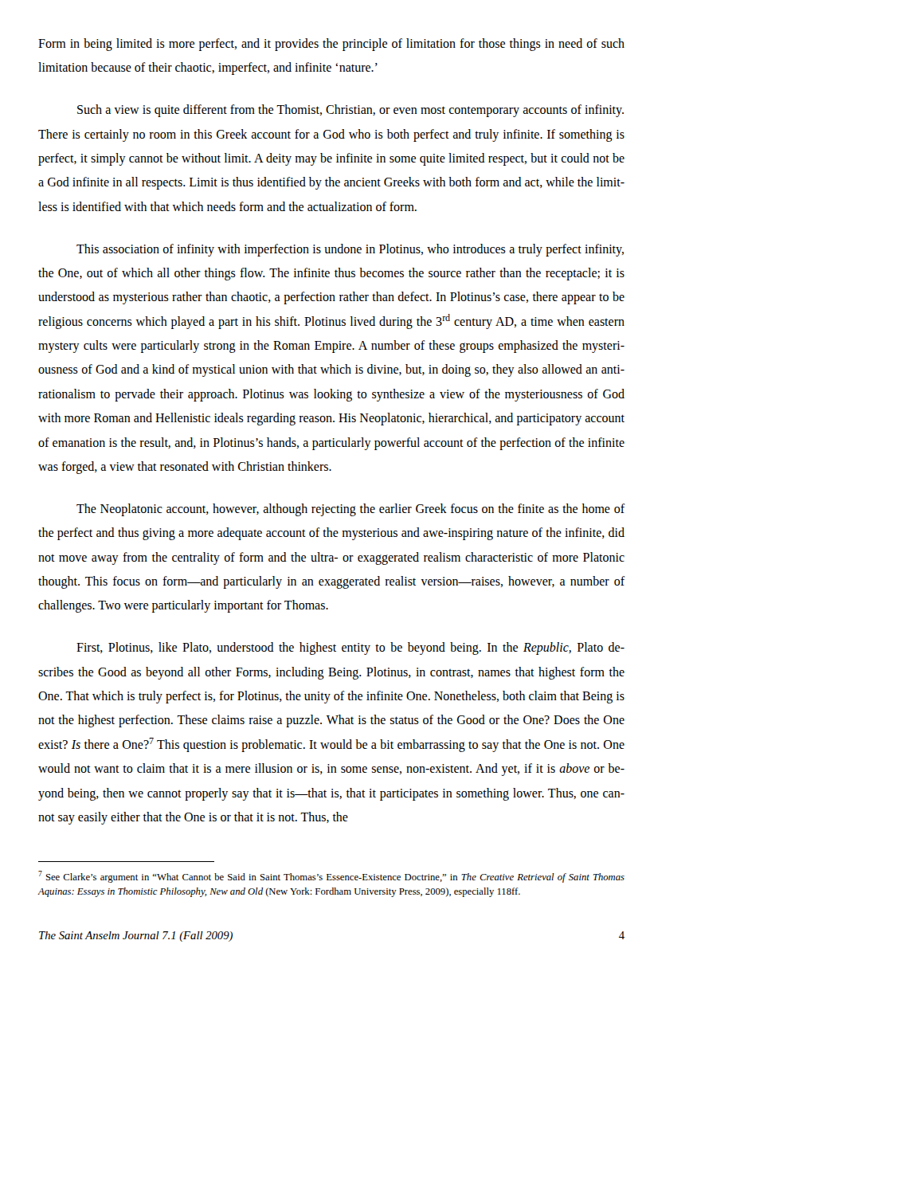Form in being limited is more perfect, and it provides the principle of limitation for those things in need of such limitation because of their chaotic, imperfect, and infinite ‘nature.’
Such a view is quite different from the Thomist, Christian, or even most contemporary accounts of infinity. There is certainly no room in this Greek account for a God who is both perfect and truly infinite. If something is perfect, it simply cannot be without limit. A deity may be infinite in some quite limited respect, but it could not be a God infinite in all respects. Limit is thus identified by the ancient Greeks with both form and act, while the limitless is identified with that which needs form and the actualization of form.
This association of infinity with imperfection is undone in Plotinus, who introduces a truly perfect infinity, the One, out of which all other things flow. The infinite thus becomes the source rather than the receptacle; it is understood as mysterious rather than chaotic, a perfection rather than defect. In Plotinus’s case, there appear to be religious concerns which played a part in his shift. Plotinus lived during the 3rd century AD, a time when eastern mystery cults were particularly strong in the Roman Empire. A number of these groups emphasized the mysteriousness of God and a kind of mystical union with that which is divine, but, in doing so, they also allowed an anti-rationalism to pervade their approach. Plotinus was looking to synthesize a view of the mysteriousness of God with more Roman and Hellenistic ideals regarding reason. His Neoplatonic, hierarchical, and participatory account of emanation is the result, and, in Plotinus’s hands, a particularly powerful account of the perfection of the infinite was forged, a view that resonated with Christian thinkers.
The Neoplatonic account, however, although rejecting the earlier Greek focus on the finite as the home of the perfect and thus giving a more adequate account of the mysterious and awe-inspiring nature of the infinite, did not move away from the centrality of form and the ultra- or exaggerated realism characteristic of more Platonic thought. This focus on form—and particularly in an exaggerated realist version—raises, however, a number of challenges. Two were particularly important for Thomas.
First, Plotinus, like Plato, understood the highest entity to be beyond being. In the Republic, Plato describes the Good as beyond all other Forms, including Being. Plotinus, in contrast, names that highest form the One. That which is truly perfect is, for Plotinus, the unity of the infinite One. Nonetheless, both claim that Being is not the highest perfection. These claims raise a puzzle. What is the status of the Good or the One? Does the One exist? Is there a One?7 This question is problematic. It would be a bit embarrassing to say that the One is not. One would not want to claim that it is a mere illusion or is, in some sense, non-existent. And yet, if it is above or beyond being, then we cannot properly say that it is—that is, that it participates in something lower. Thus, one cannot say easily either that the One is or that it is not. Thus, the
7 See Clarke’s argument in “What Cannot be Said in Saint Thomas’s Essence-Existence Doctrine,” in The Creative Retrieval of Saint Thomas Aquinas: Essays in Thomistic Philosophy, New and Old (New York: Fordham University Press, 2009), especially 118ff.
The Saint Anselm Journal 7.1 (Fall 2009) 4